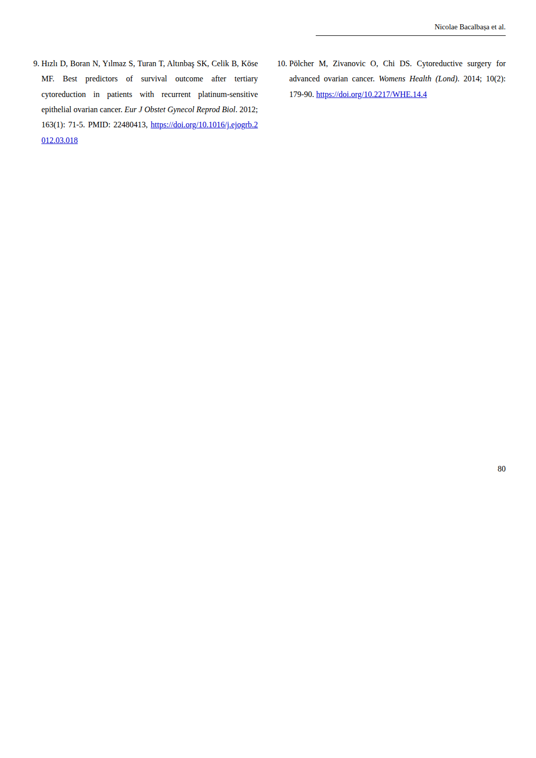Nicolae Bacalbașa et al.
Hızlı D, Boran N, Yılmaz S, Turan T, Altınbaş SK, Celik B, Köse MF. Best predictors of survival outcome after tertiary cytoreduction in patients with recurrent platinum-sensitive epithelial ovarian cancer. Eur J Obstet Gynecol Reprod Biol. 2012; 163(1): 71-5. PMID: 22480413, https://doi.org/10.1016/j.ejogrb.2012.03.018
Pölcher M, Zivanovic O, Chi DS. Cytoreductive surgery for advanced ovarian cancer. Womens Health (Lond). 2014; 10(2): 179-90. https://doi.org/10.2217/WHE.14.4
80